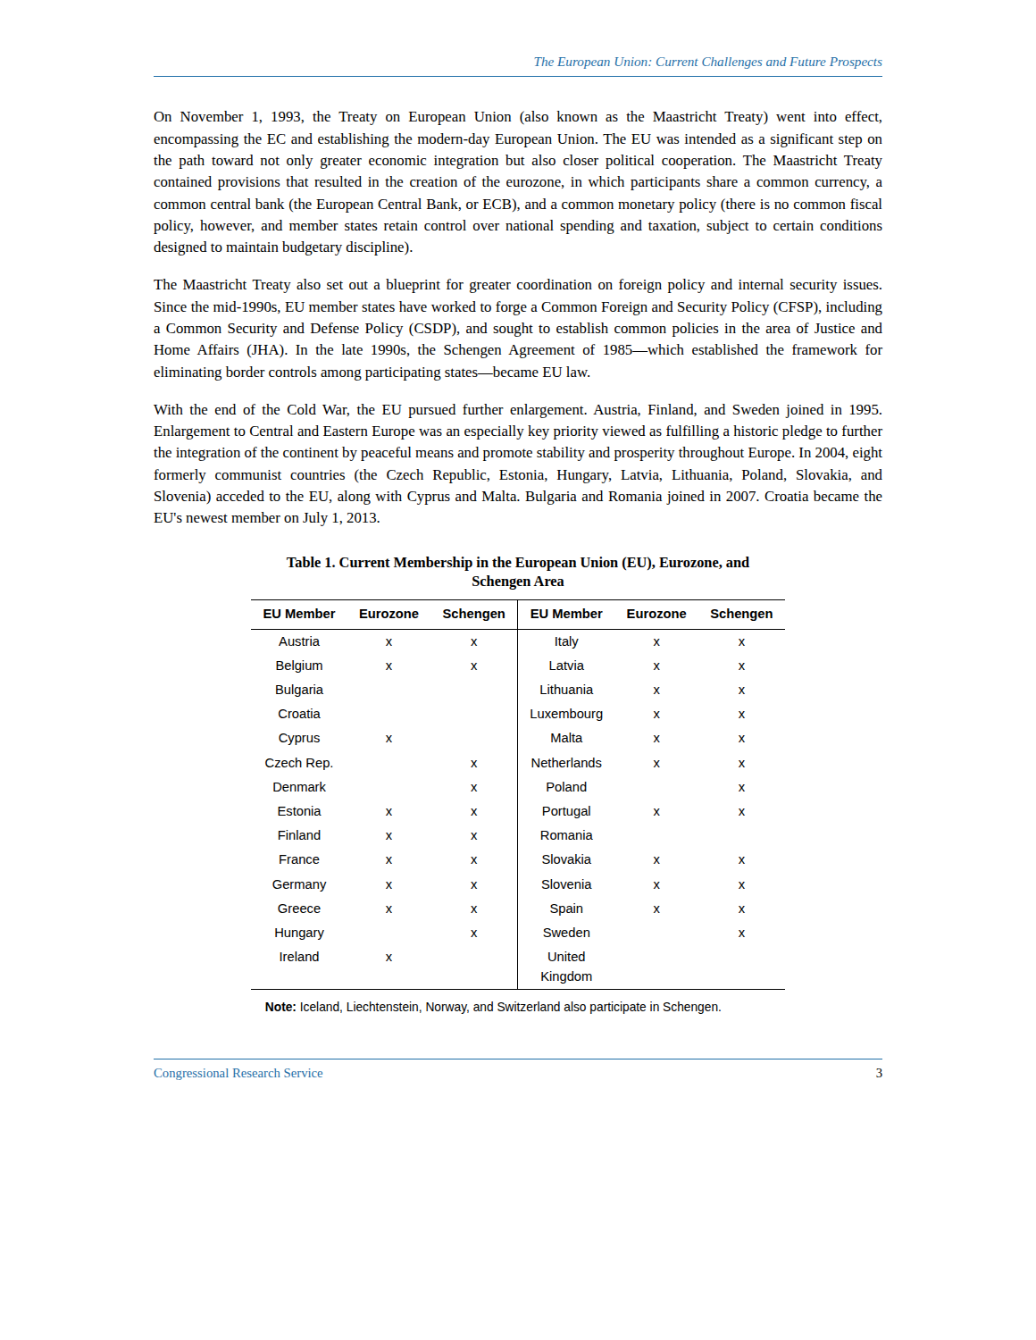The European Union: Current Challenges and Future Prospects
On November 1, 1993, the Treaty on European Union (also known as the Maastricht Treaty) went into effect, encompassing the EC and establishing the modern-day European Union. The EU was intended as a significant step on the path toward not only greater economic integration but also closer political cooperation. The Maastricht Treaty contained provisions that resulted in the creation of the eurozone, in which participants share a common currency, a common central bank (the European Central Bank, or ECB), and a common monetary policy (there is no common fiscal policy, however, and member states retain control over national spending and taxation, subject to certain conditions designed to maintain budgetary discipline).
The Maastricht Treaty also set out a blueprint for greater coordination on foreign policy and internal security issues. Since the mid-1990s, EU member states have worked to forge a Common Foreign and Security Policy (CFSP), including a Common Security and Defense Policy (CSDP), and sought to establish common policies in the area of Justice and Home Affairs (JHA). In the late 1990s, the Schengen Agreement of 1985—which established the framework for eliminating border controls among participating states—became EU law.
With the end of the Cold War, the EU pursued further enlargement. Austria, Finland, and Sweden joined in 1995. Enlargement to Central and Eastern Europe was an especially key priority viewed as fulfilling a historic pledge to further the integration of the continent by peaceful means and promote stability and prosperity throughout Europe. In 2004, eight formerly communist countries (the Czech Republic, Estonia, Hungary, Latvia, Lithuania, Poland, Slovakia, and Slovenia) acceded to the EU, along with Cyprus and Malta. Bulgaria and Romania joined in 2007. Croatia became the EU's newest member on July 1, 2013.
Table 1. Current Membership in the European Union (EU), Eurozone, and Schengen Area
| EU Member | Eurozone | Schengen | EU Member | Eurozone | Schengen |
| --- | --- | --- | --- | --- | --- |
| Austria | x | x | Italy | x | x |
| Belgium | x | x | Latvia | x | x |
| Bulgaria | | | Lithuania | x | x |
| Croatia | | | Luxembourg | x | x |
| Cyprus | x | | Malta | x | x |
| Czech Rep. | | x | Netherlands | x | x |
| Denmark | | x | Poland | | x |
| Estonia | x | x | Portugal | x | x |
| Finland | x | x | Romania | | |
| France | x | x | Slovakia | x | x |
| Germany | x | x | Slovenia | x | x |
| Greece | x | x | Spain | x | x |
| Hungary | | x | Sweden | | x |
| Ireland | x | | United Kingdom | | |
Note: Iceland, Liechtenstein, Norway, and Switzerland also participate in Schengen.
Congressional Research Service 3